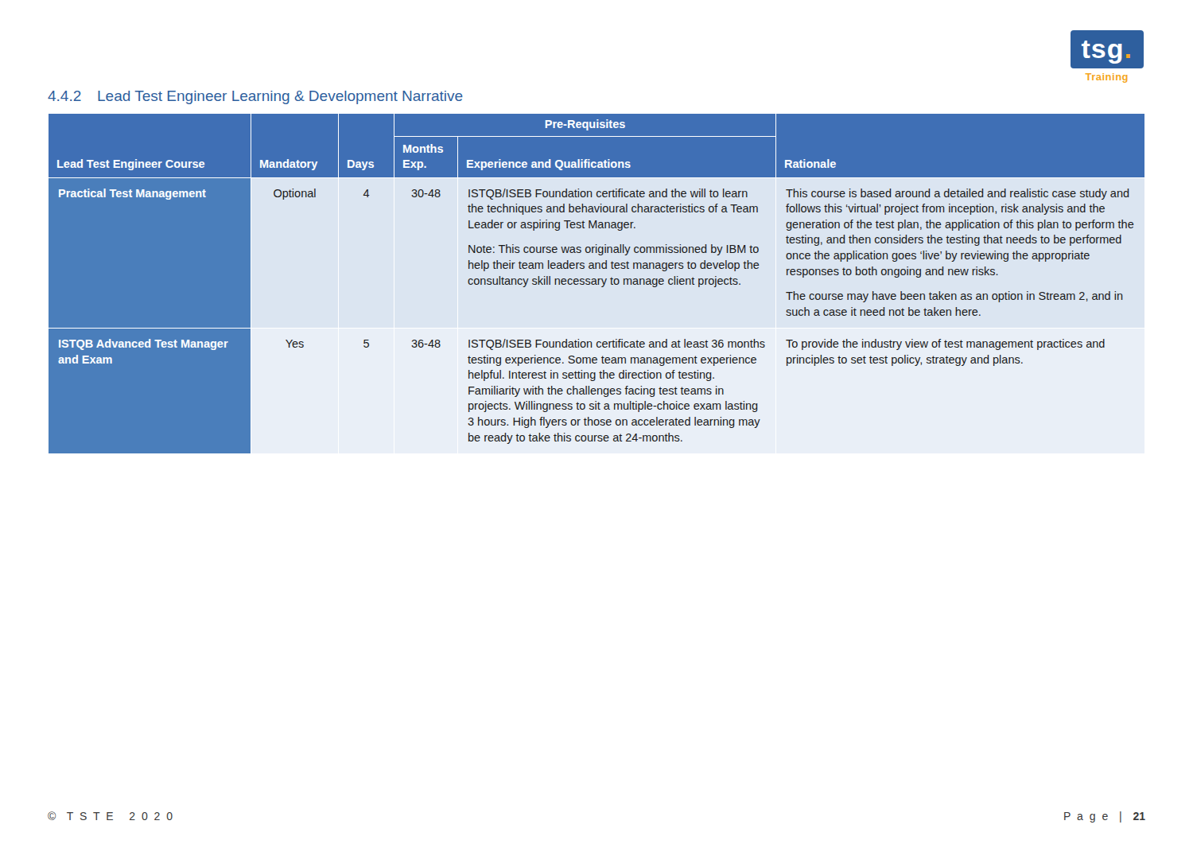tsg.
Training
4.4.2 Lead Test Engineer Learning & Development Narrative
| Lead Test Engineer Course | Mandatory | Days | Pre-Requisites | Rationale |
| --- | --- | --- | --- | --- |
| Months Exp. | Experience and Qualifications |
| Practical Test Management | Optional | 4 | 30-48 | ISTQB/ISEB Foundation certificate and the will to learn the techniques and behavioural characteristics of a Team Leader or aspiring Test Manager. Note: This course was originally commissioned by IBM to help their team leaders and test managers to develop the consultancy skill necessary to manage client projects. | This course is based around a detailed and realistic case study and follows this ‘virtual’ project from inception, risk analysis and the generation of the test plan, the application of this plan to perform the testing, and then considers the testing that needs to be performed once the application goes ‘live’ by reviewing the appropriate responses to both ongoing and new risks. The course may have been taken as an option in Stream 2, and in such a case it need not be taken here. |
| ISTQB Advanced Test Manager and Exam | Yes | 5 | 36-48 | ISTQB/ISEB Foundation certificate and at least 36 months testing experience. Some team management experience helpful. Interest in setting the direction of testing. Familiarity with the challenges facing test teams in projects. Willingness to sit a multiple-choice exam lasting 3 hours. High flyers or those on accelerated learning may be ready to take this course at 24-months. | To provide the industry view of test management practices and principles to set test policy, strategy and plans. |
© T S T E 2 0 2 0
P a g e | 21